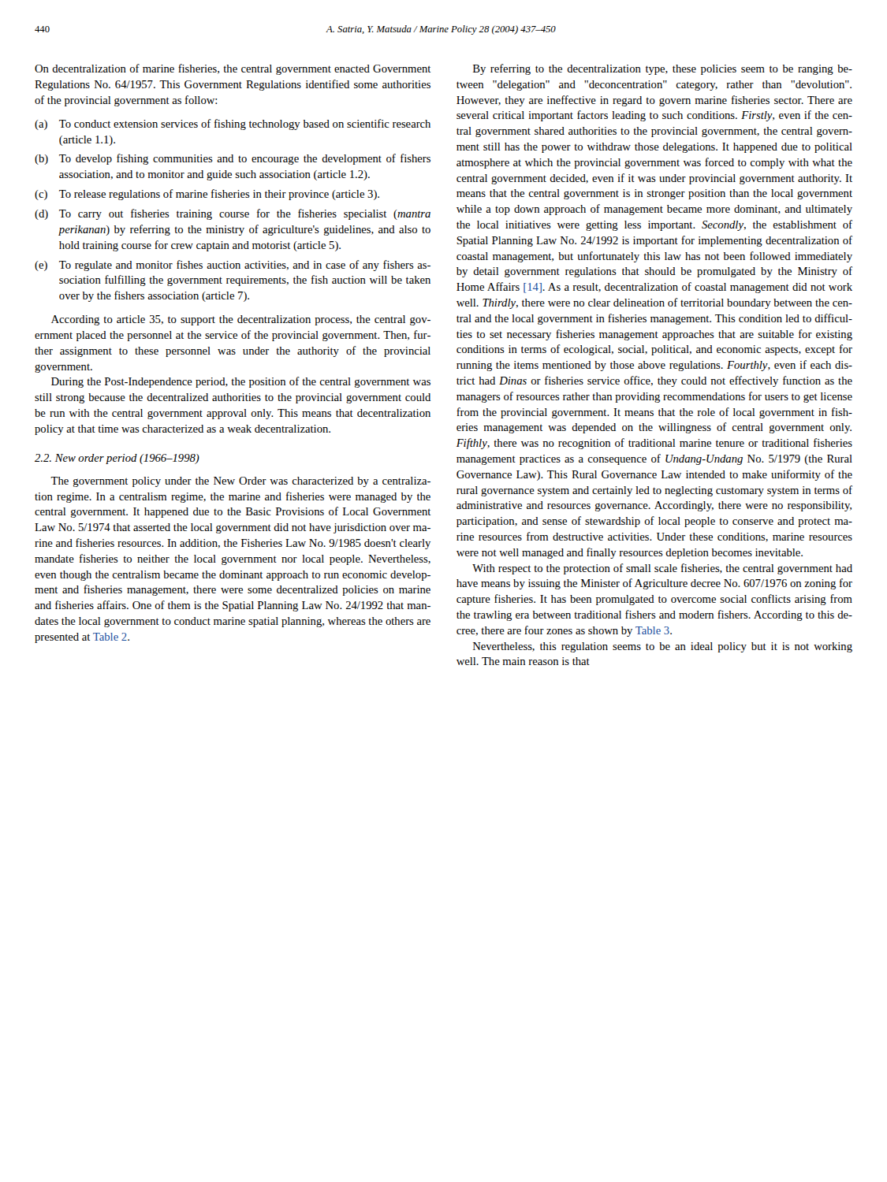440 A. Satria, Y. Matsuda / Marine Policy 28 (2004) 437–450
On decentralization of marine fisheries, the central government enacted Government Regulations No. 64/1957. This Government Regulations identified some authorities of the provincial government as follow:
(a) To conduct extension services of fishing technology based on scientific research (article 1.1).
(b) To develop fishing communities and to encourage the development of fishers association, and to monitor and guide such association (article 1.2).
(c) To release regulations of marine fisheries in their province (article 3).
(d) To carry out fisheries training course for the fisheries specialist (mantra perikanan) by referring to the ministry of agriculture's guidelines, and also to hold training course for crew captain and motorist (article 5).
(e) To regulate and monitor fishes auction activities, and in case of any fishers association fulfilling the government requirements, the fish auction will be taken over by the fishers association (article 7).
According to article 35, to support the decentralization process, the central government placed the personnel at the service of the provincial government. Then, further assignment to these personnel was under the authority of the provincial government.
During the Post-Independence period, the position of the central government was still strong because the decentralized authorities to the provincial government could be run with the central government approval only. This means that decentralization policy at that time was characterized as a weak decentralization.
2.2. New order period (1966–1998)
The government policy under the New Order was characterized by a centralization regime. In a centralism regime, the marine and fisheries were managed by the central government. It happened due to the Basic Provisions of Local Government Law No. 5/1974 that asserted the local government did not have jurisdiction over marine and fisheries resources. In addition, the Fisheries Law No. 9/1985 doesn't clearly mandate fisheries to neither the local government nor local people. Nevertheless, even though the centralism became the dominant approach to run economic development and fisheries management, there were some decentralized policies on marine and fisheries affairs. One of them is the Spatial Planning Law No. 24/1992 that mandates the local government to conduct marine spatial planning, whereas the others are presented at Table 2.
By referring to the decentralization type, these policies seem to be ranging between "delegation" and "deconcentration" category, rather than "devolution". However, they are ineffective in regard to govern marine fisheries sector. There are several critical important factors leading to such conditions. Firstly, even if the central government shared authorities to the provincial government, the central government still has the power to withdraw those delegations. It happened due to political atmosphere at which the provincial government was forced to comply with what the central government decided, even if it was under provincial government authority. It means that the central government is in stronger position than the local government while a top down approach of management became more dominant, and ultimately the local initiatives were getting less important. Secondly, the establishment of Spatial Planning Law No. 24/1992 is important for implementing decentralization of coastal management, but unfortunately this law has not been followed immediately by detail government regulations that should be promulgated by the Ministry of Home Affairs [14]. As a result, decentralization of coastal management did not work well. Thirdly, there were no clear delineation of territorial boundary between the central and the local government in fisheries management. This condition led to difficulties to set necessary fisheries management approaches that are suitable for existing conditions in terms of ecological, social, political, and economic aspects, except for running the items mentioned by those above regulations. Fourthly, even if each district had Dinas or fisheries service office, they could not effectively function as the managers of resources rather than providing recommendations for users to get license from the provincial government. It means that the role of local government in fisheries management was depended on the willingness of central government only. Fifthly, there was no recognition of traditional marine tenure or traditional fisheries management practices as a consequence of Undang-Undang No. 5/1979 (the Rural Governance Law). This Rural Governance Law intended to make uniformity of the rural governance system and certainly led to neglecting customary system in terms of administrative and resources governance. Accordingly, there were no responsibility, participation, and sense of stewardship of local people to conserve and protect marine resources from destructive activities. Under these conditions, marine resources were not well managed and finally resources depletion becomes inevitable.
With respect to the protection of small scale fisheries, the central government had have means by issuing the Minister of Agriculture decree No. 607/1976 on zoning for capture fisheries. It has been promulgated to overcome social conflicts arising from the trawling era between traditional fishers and modern fishers. According to this decree, there are four zones as shown by Table 3.
Nevertheless, this regulation seems to be an ideal policy but it is not working well. The main reason is that